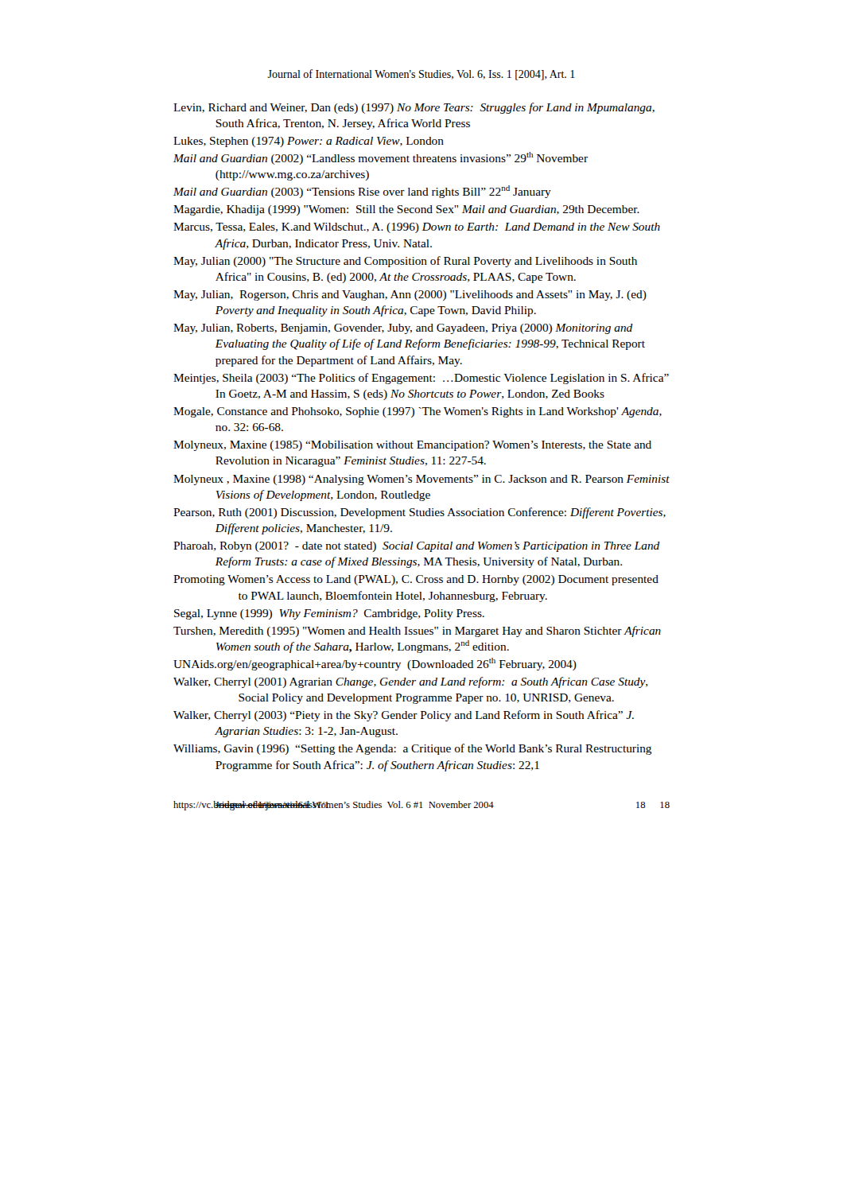Journal of International Women's Studies, Vol. 6, Iss. 1 [2004], Art. 1
Levin, Richard and Weiner, Dan (eds) (1997) No More Tears: Struggles for Land in Mpumalanga, South Africa, Trenton, N. Jersey, Africa World Press
Lukes, Stephen (1974) Power: a Radical View, London
Mail and Guardian (2002) “Landless movement threatens invasions” 29th November (http://www.mg.co.za/archives)
Mail and Guardian (2003) “Tensions Rise over land rights Bill” 22nd January
Magardie, Khadija (1999) "Women: Still the Second Sex" Mail and Guardian, 29th December.
Marcus, Tessa, Eales, K.and Wildschut., A. (1996) Down to Earth: Land Demand in the New South Africa, Durban, Indicator Press, Univ. Natal.
May, Julian (2000) "The Structure and Composition of Rural Poverty and Livelihoods in South Africa" in Cousins, B. (ed) 2000, At the Crossroads, PLAAS, Cape Town.
May, Julian, Rogerson, Chris and Vaughan, Ann (2000) "Livelihoods and Assets" in May, J. (ed) Poverty and Inequality in South Africa, Cape Town, David Philip.
May, Julian, Roberts, Benjamin, Govender, Juby, and Gayadeen, Priya (2000) Monitoring and Evaluating the Quality of Life of Land Reform Beneficiaries: 1998-99, Technical Report prepared for the Department of Land Affairs, May.
Meintjes, Sheila (2003) “The Politics of Engagement: …Domestic Violence Legislation in S. Africa” In Goetz, A-M and Hassim, S (eds) No Shortcuts to Power, London, Zed Books
Mogale, Constance and Phohsoko, Sophie (1997) `The Women's Rights in Land Workshop' Agenda, no. 32: 66-68.
Molyneux, Maxine (1985) “Mobilisation without Emancipation? Women’s Interests, the State and Revolution in Nicaragua” Feminist Studies, 11: 227-54.
Molyneux , Maxine (1998) “Analysing Women’s Movements” in C. Jackson and R. Pearson Feminist Visions of Development, London, Routledge
Pearson, Ruth (2001) Discussion, Development Studies Association Conference: Different Poverties, Different policies, Manchester, 11/9.
Pharoah, Robyn (2001? - date not stated) Social Capital and Women’s Participation in Three Land Reform Trusts: a case of Mixed Blessings, MA Thesis, University of Natal, Durban.
Promoting Women’s Access to Land (PWAL), C. Cross and D. Hornby (2002) Document presented to PWAL launch, Bloemfontein Hotel, Johannesburg, February.
Segal, Lynne (1999) Why Feminism? Cambridge, Polity Press.
Turshen, Meredith (1995) "Women and Health Issues" in Margaret Hay and Sharon Stichter African Women south of the Sahara, Harlow, Longmans, 2nd edition.
UNAids.org/en/geographical+area/by+country (Downloaded 26th February, 2004)
Walker, Cherryl (2001) Agrarian Change, Gender and Land reform: a South African Case Study, Social Policy and Development Programme Paper no. 10, UNRISD, Geneva.
Walker, Cherryl (2003) “Piety in the Sky? Gender Policy and Land Reform in South Africa” J. Agrarian Studies: 3: 1-2, Jan-August.
Williams, Gavin (1996) “Setting the Agenda: a Critique of the World Bank’s Rural Restructuring Programme for South Africa”: J. of Southern African Studies: 22,1
https://vc.bridgew.edu/jiws/vol6/iss1/1 Journal of International Women’s Studies Vol. 6 #1 November 2004 18 18